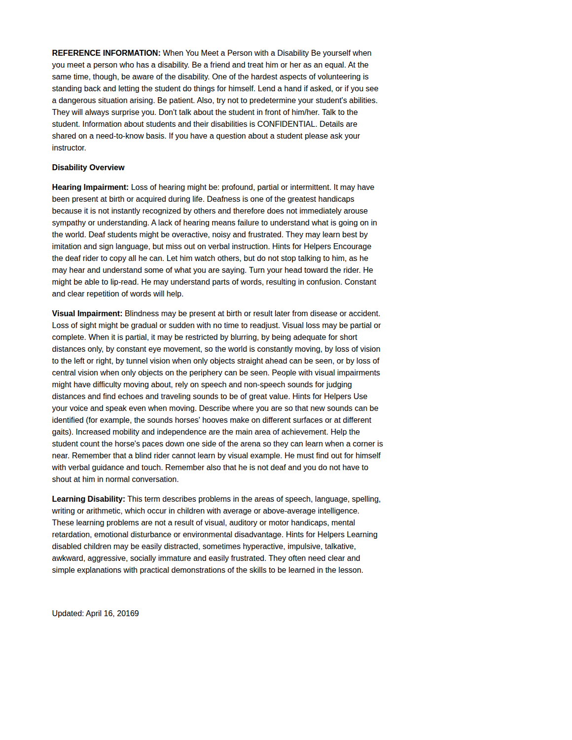REFERENCE INFORMATION: When You Meet a Person with a Disability Be yourself when you meet a person who has a disability. Be a friend and treat him or her as an equal. At the same time, though, be aware of the disability. One of the hardest aspects of volunteering is standing back and letting the student do things for himself. Lend a hand if asked, or if you see a dangerous situation arising. Be patient. Also, try not to predetermine your student's abilities. They will always surprise you. Don't talk about the student in front of him/her. Talk to the student. Information about students and their disabilities is CONFIDENTIAL. Details are shared on a need-to-know basis. If you have a question about a student please ask your instructor.
Disability Overview
Hearing Impairment: Loss of hearing might be: profound, partial or intermittent. It may have been present at birth or acquired during life. Deafness is one of the greatest handicaps because it is not instantly recognized by others and therefore does not immediately arouse sympathy or understanding. A lack of hearing means failure to understand what is going on in the world. Deaf students might be overactive, noisy and frustrated. They may learn best by imitation and sign language, but miss out on verbal instruction. Hints for Helpers Encourage the deaf rider to copy all he can. Let him watch others, but do not stop talking to him, as he may hear and understand some of what you are saying. Turn your head toward the rider. He might be able to lip-read. He may understand parts of words, resulting in confusion. Constant and clear repetition of words will help.
Visual Impairment: Blindness may be present at birth or result later from disease or accident. Loss of sight might be gradual or sudden with no time to readjust. Visual loss may be partial or complete. When it is partial, it may be restricted by blurring, by being adequate for short distances only, by constant eye movement, so the world is constantly moving, by loss of vision to the left or right, by tunnel vision when only objects straight ahead can be seen, or by loss of central vision when only objects on the periphery can be seen. People with visual impairments might have difficulty moving about, rely on speech and non-speech sounds for judging distances and find echoes and traveling sounds to be of great value. Hints for Helpers Use your voice and speak even when moving. Describe where you are so that new sounds can be identified (for example, the sounds horses' hooves make on different surfaces or at different gaits). Increased mobility and independence are the main area of achievement. Help the student count the horse's paces down one side of the arena so they can learn when a corner is near. Remember that a blind rider cannot learn by visual example. He must find out for himself with verbal guidance and touch. Remember also that he is not deaf and you do not have to shout at him in normal conversation.
Learning Disability: This term describes problems in the areas of speech, language, spelling, writing or arithmetic, which occur in children with average or above-average intelligence. These learning problems are not a result of visual, auditory or motor handicaps, mental retardation, emotional disturbance or environmental disadvantage. Hints for Helpers Learning disabled children may be easily distracted, sometimes hyperactive, impulsive, talkative, awkward, aggressive, socially immature and easily frustrated. They often need clear and simple explanations with practical demonstrations of the skills to be learned in the lesson.
Updated: April 16, 20169